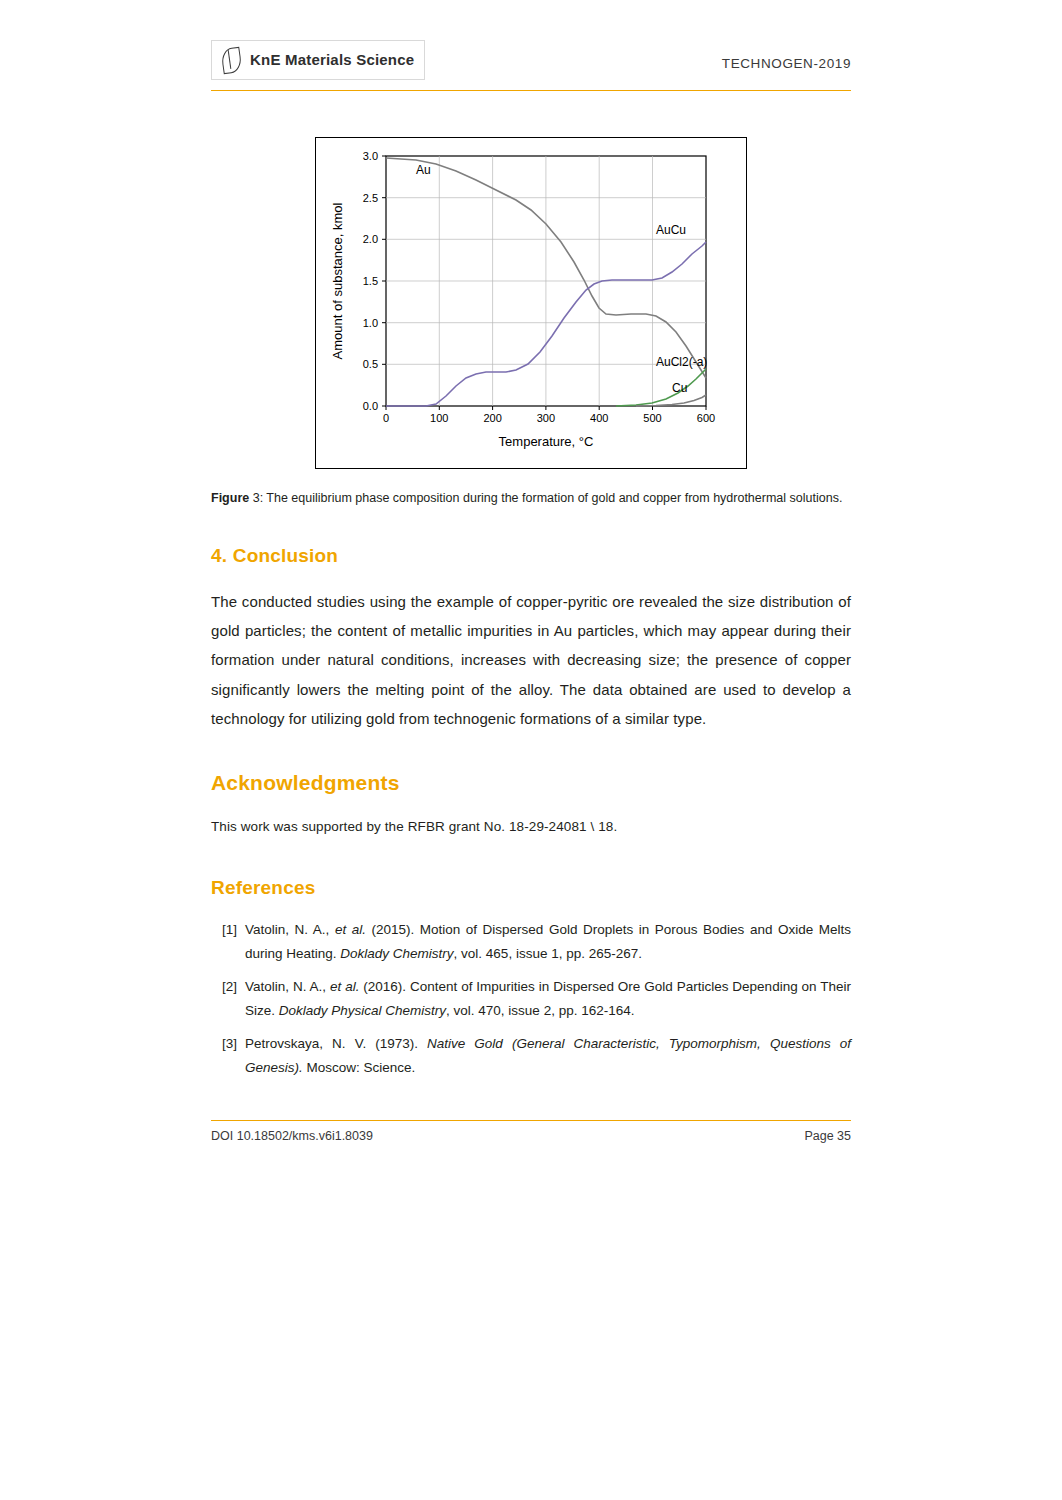KnE Materials Science
TECHNOGEN-2019
3.0 2.5 2.0 1.5 1.0 0.5 0.0 0 100 200 300 400 500 600 Temperature, °C Amount of substance, kmol Au AuCu AuCl2(-a) Cu
Figure 3: The equilibrium phase composition during the formation of gold and copper from hydrothermal solutions.
4. Conclusion
The conducted studies using the example of copper-pyritic ore revealed the size distribution of gold particles; the content of metallic impurities in Au particles, which may appear during their formation under natural conditions, increases with decreasing size; the presence of copper significantly lowers the melting point of the alloy. The data obtained are used to develop a technology for utilizing gold from technogenic formations of a similar type.
Acknowledgments
This work was supported by the RFBR grant No. 18-29-24081 \ 18.
References
[1] Vatolin, N. A., et al. (2015). Motion of Dispersed Gold Droplets in Porous Bodies and Oxide Melts during Heating. Doklady Chemistry, vol. 465, issue 1, pp. 265-267.
[2] Vatolin, N. A., et al. (2016). Content of Impurities in Dispersed Ore Gold Particles Depending on Their Size. Doklady Physical Chemistry, vol. 470, issue 2, pp. 162-164.
[3] Petrovskaya, N. V. (1973). Native Gold (General Characteristic, Typomorphism, Questions of Genesis). Moscow: Science.
DOI 10.18502/kms.v6i1.8039 Page 35